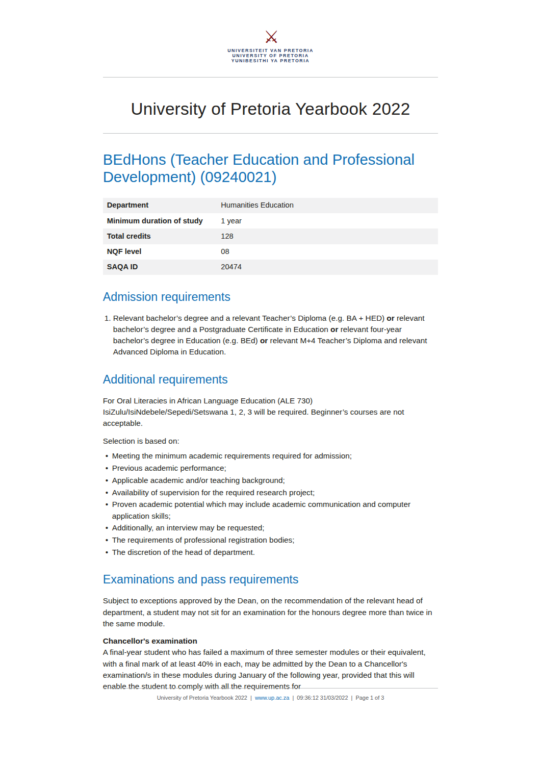⚔
UNIVERSITEIT VAN PRETORIA UNIVERSITY OF PRETORIA YUNIBESITHI YA PRETORIA
University of Pretoria Yearbook 2022
BEdHons (Teacher Education and Professional Development) (09240021)
| Department | Humanities Education |
| Minimum duration of study | 1 year |
| Total credits | 128 |
| NQF level | 08 |
| SAQA ID | 20474 |
Admission requirements
Relevant bachelor’s degree and a relevant Teacher’s Diploma (e.g. BA + HED) or relevant bachelor’s degree and a Postgraduate Certificate in Education or relevant four-year bachelor’s degree in Education (e.g. BEd) or relevant M+4 Teacher’s Diploma and relevant Advanced Diploma in Education.
Additional requirements
For Oral Literacies in African Language Education (ALE 730) IsiZulu/IsiNdebele/Sepedi/Setswana 1, 2, 3 will be required. Beginner’s courses are not acceptable.
Selection is based on:
Meeting the minimum academic requirements required for admission;
Previous academic performance;
Applicable academic and/or teaching background;
Availability of supervision for the required research project;
Proven academic potential which may include academic communication and computer application skills;
Additionally, an interview may be requested;
The requirements of professional registration bodies;
The discretion of the head of department.
Examinations and pass requirements
Subject to exceptions approved by the Dean, on the recommendation of the relevant head of department, a student may not sit for an examination for the honours degree more than twice in the same module.
Chancellor's examination
A final-year student who has failed a maximum of three semester modules or their equivalent, with a final mark of at least 40% in each, may be admitted by the Dean to a Chancellor's examination/s in these modules during January of the following year, provided that this will enable the student to comply with all the requirements for
University of Pretoria Yearbook 2022 | www.up.ac.za | 09:36:12 31/03/2022 | Page 1 of 3